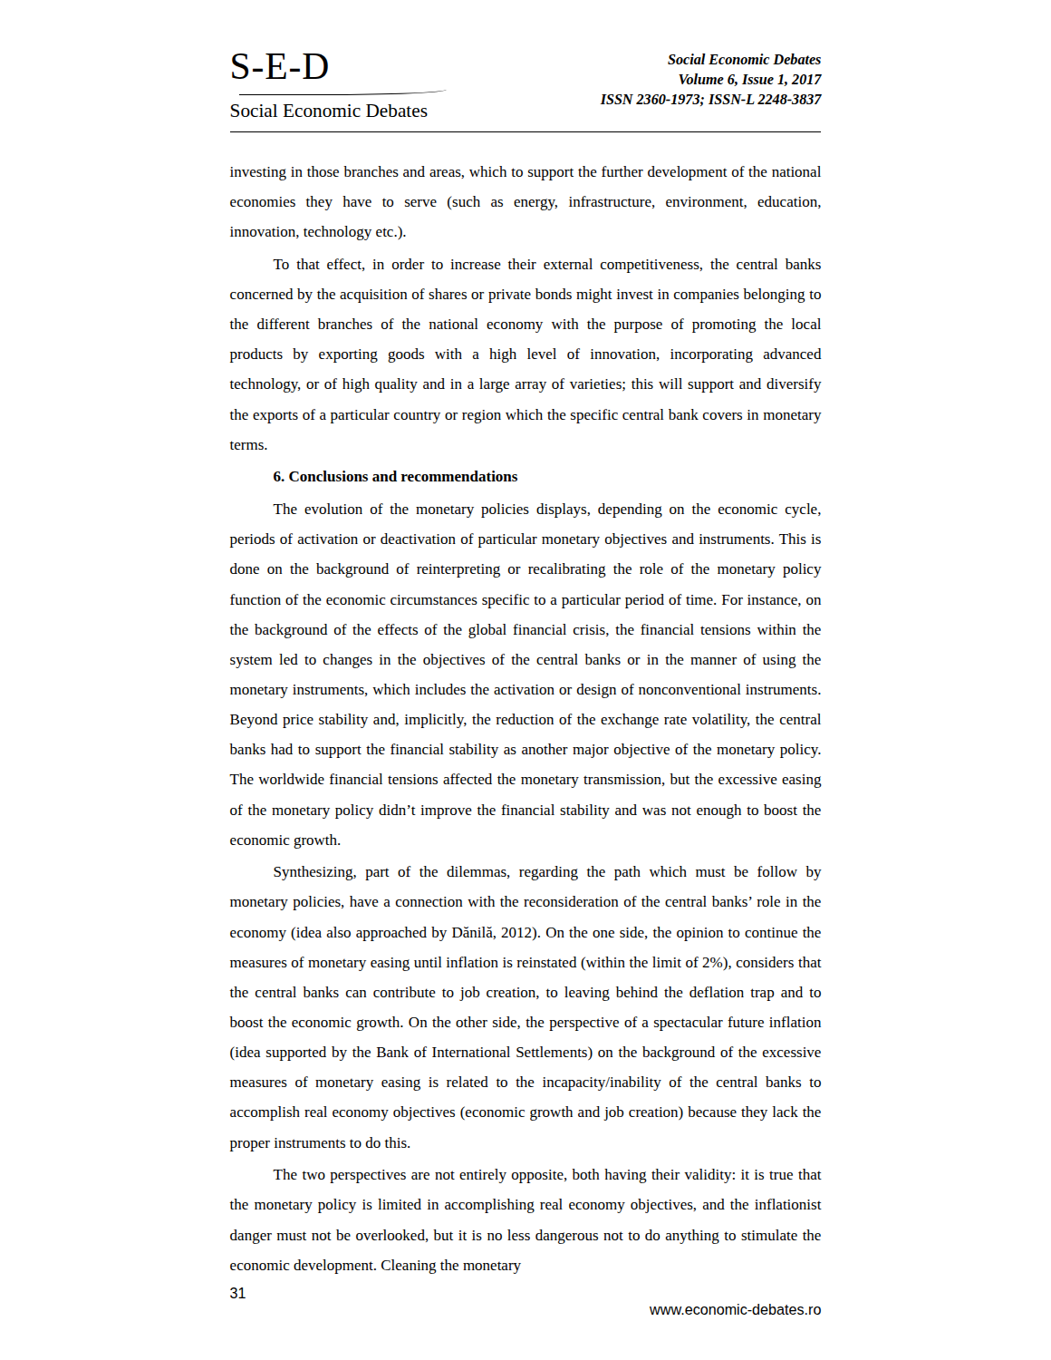S-E-D
Social Economic Debates
Social Economic Debates
Volume 6, Issue 1, 2017
ISSN 2360-1973; ISSN-L 2248-3837
investing in those branches and areas, which to support the further development of the national economies they have to serve (such as energy, infrastructure, environment, education, innovation, technology etc.).
To that effect, in order to increase their external competitiveness, the central banks concerned by the acquisition of shares or private bonds might invest in companies belonging to the different branches of the national economy with the purpose of promoting the local products by exporting goods with a high level of innovation, incorporating advanced technology, or of high quality and in a large array of varieties; this will support and diversify the exports of a particular country or region which the specific central bank covers in monetary terms.
6. Conclusions and recommendations
The evolution of the monetary policies displays, depending on the economic cycle, periods of activation or deactivation of particular monetary objectives and instruments. This is done on the background of reinterpreting or recalibrating the role of the monetary policy function of the economic circumstances specific to a particular period of time. For instance, on the background of the effects of the global financial crisis, the financial tensions within the system led to changes in the objectives of the central banks or in the manner of using the monetary instruments, which includes the activation or design of nonconventional instruments. Beyond price stability and, implicitly, the reduction of the exchange rate volatility, the central banks had to support the financial stability as another major objective of the monetary policy. The worldwide financial tensions affected the monetary transmission, but the excessive easing of the monetary policy didn’t improve the financial stability and was not enough to boost the economic growth.
Synthesizing, part of the dilemmas, regarding the path which must be follow by monetary policies, have a connection with the reconsideration of the central banks’ role in the economy (idea also approached by Dănilă, 2012). On the one side, the opinion to continue the measures of monetary easing until inflation is reinstated (within the limit of 2%), considers that the central banks can contribute to job creation, to leaving behind the deflation trap and to boost the economic growth. On the other side, the perspective of a spectacular future inflation (idea supported by the Bank of International Settlements) on the background of the excessive measures of monetary easing is related to the incapacity/inability of the central banks to accomplish real economy objectives (economic growth and job creation) because they lack the proper instruments to do this.
The two perspectives are not entirely opposite, both having their validity: it is true that the monetary policy is limited in accomplishing real economy objectives, and the inflationist danger must not be overlooked, but it is no less dangerous not to do anything to stimulate the economic development. Cleaning the monetary
31
www.economic-debates.ro